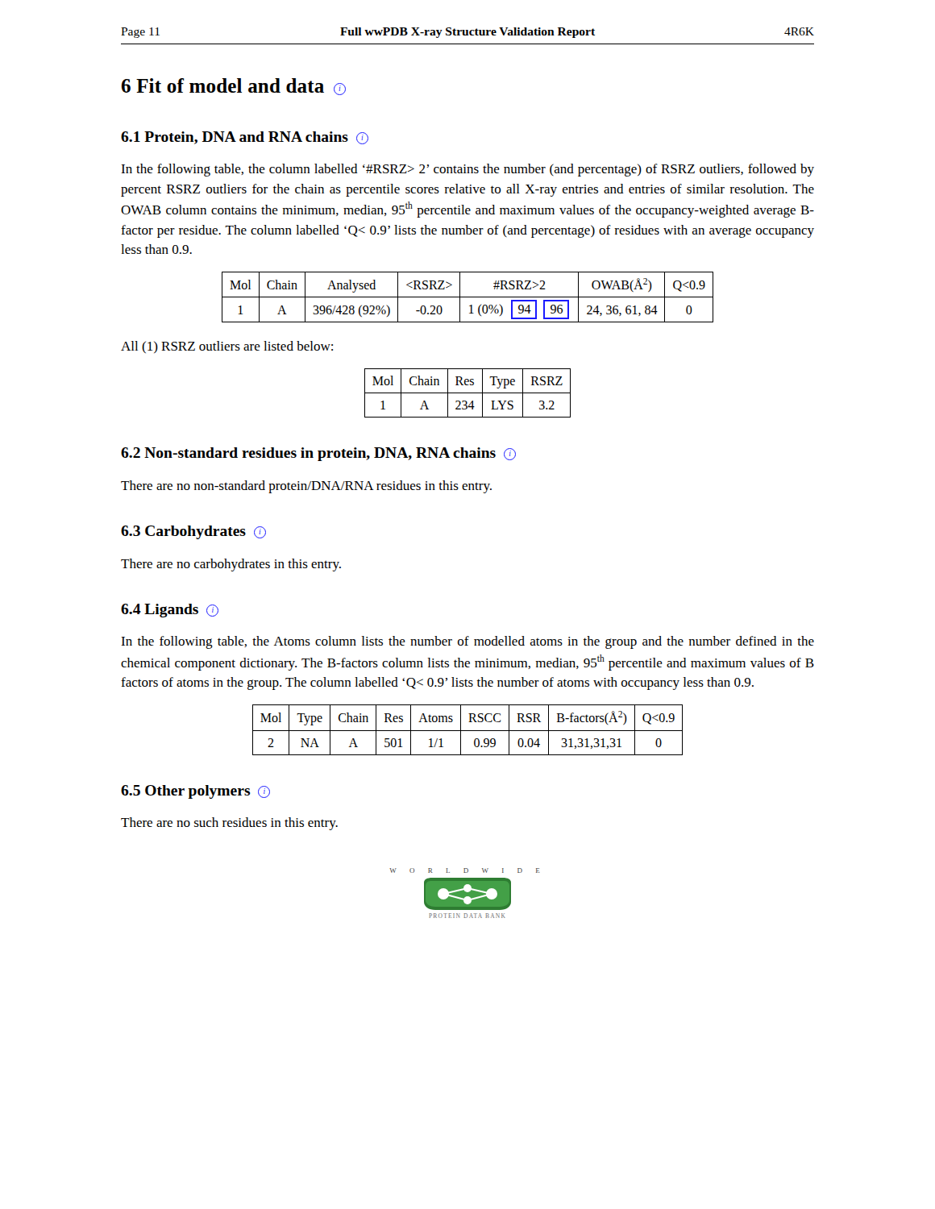Page 11
Full wwPDB X-ray Structure Validation Report
4R6K
6 Fit of model and data i
6.1 Protein, DNA and RNA chains i
In the following table, the column labelled ‘#RSRZ> 2’ contains the number (and percentage) of RSRZ outliers, followed by percent RSRZ outliers for the chain as percentile scores relative to all X-ray entries and entries of similar resolution. The OWAB column contains the minimum, median, 95th percentile and maximum values of the occupancy-weighted average B-factor per residue. The column labelled ‘Q< 0.9’ lists the number of (and percentage) of residues with an average occupancy less than 0.9.
| Mol | Chain | Analysed | <RSRZ> | #RSRZ>2 | OWAB(Å 2 ) | Q<0.9 |
| --- | --- | --- | --- | --- | --- | --- |
| 1 | A | 396/428 (92%) | -0.20 | 1 (0%) 94 96 | 24, 36, 61, 84 | 0 |
All (1) RSRZ outliers are listed below:
| Mol | Chain | Res | Type | RSRZ |
| --- | --- | --- | --- | --- |
| 1 | A | 234 | LYS | 3.2 |
6.2 Non-standard residues in protein, DNA, RNA chains i
There are no non-standard protein/DNA/RNA residues in this entry.
6.3 Carbohydrates i
There are no carbohydrates in this entry.
6.4 Ligands i
In the following table, the Atoms column lists the number of modelled atoms in the group and the number defined in the chemical component dictionary. The B-factors column lists the minimum, median, 95th percentile and maximum values of B factors of atoms in the group. The column labelled ‘Q< 0.9’ lists the number of atoms with occupancy less than 0.9.
| Mol | Type | Chain | Res | Atoms | RSCC | RSR | B-factors(Å 2 ) | Q<0.9 |
| --- | --- | --- | --- | --- | --- | --- | --- | --- |
| 2 | NA | A | 501 | 1/1 | 0.99 | 0.04 | 31,31,31,31 | 0 |
6.5 Other polymers i
There are no such residues in this entry.
W O R L D W I D E
PROTEIN DATA BANK